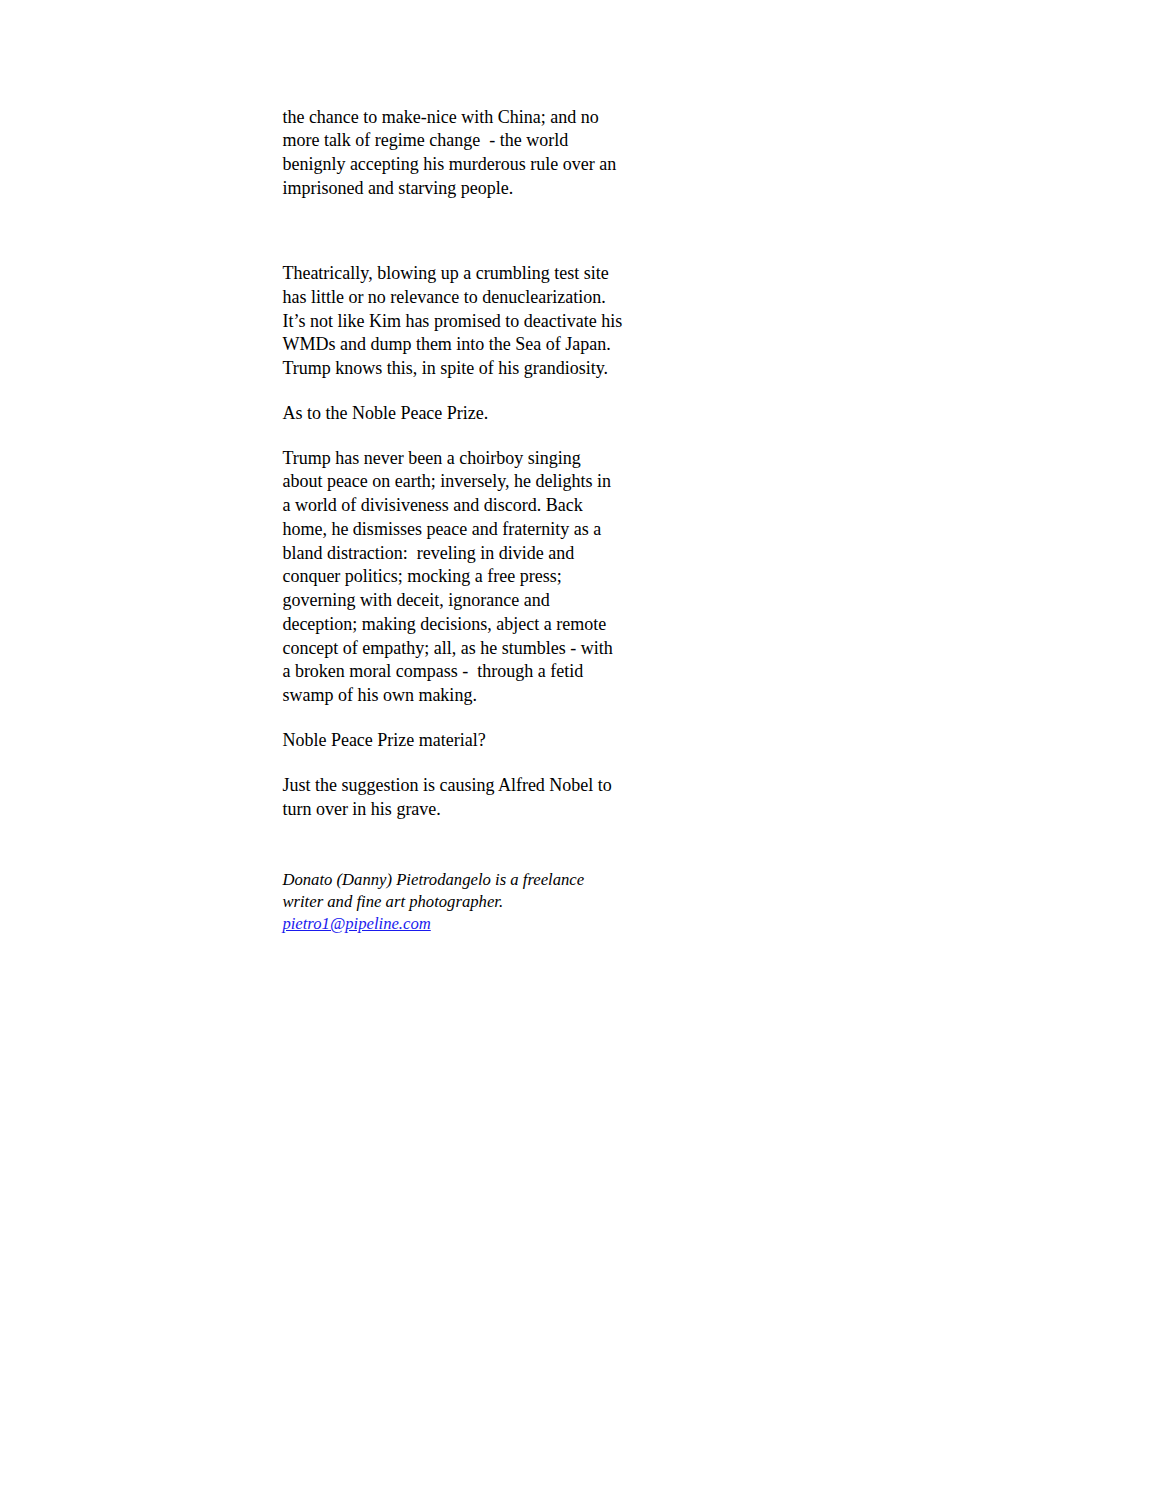the chance to make-nice with China; and no more talk of regime change - the world benignly accepting his murderous rule over an imprisoned and starving people.
Theatrically, blowing up a crumbling test site has little or no relevance to denuclearization. It’s not like Kim has promised to deactivate his WMDs and dump them into the Sea of Japan. Trump knows this, in spite of his grandiosity.
As to the Noble Peace Prize.
Trump has never been a choirboy singing about peace on earth; inversely, he delights in a world of divisiveness and discord. Back home, he dismisses peace and fraternity as a bland distraction: reveling in divide and conquer politics; mocking a free press; governing with deceit, ignorance and deception; making decisions, abject a remote concept of empathy; all, as he stumbles - with a broken moral compass - through a fetid swamp of his own making.
Noble Peace Prize material?
Just the suggestion is causing Alfred Nobel to turn over in his grave.
Donato (Danny) Pietrodangelo is a freelance writer and fine art photographer.
pietro1@pipeline.com